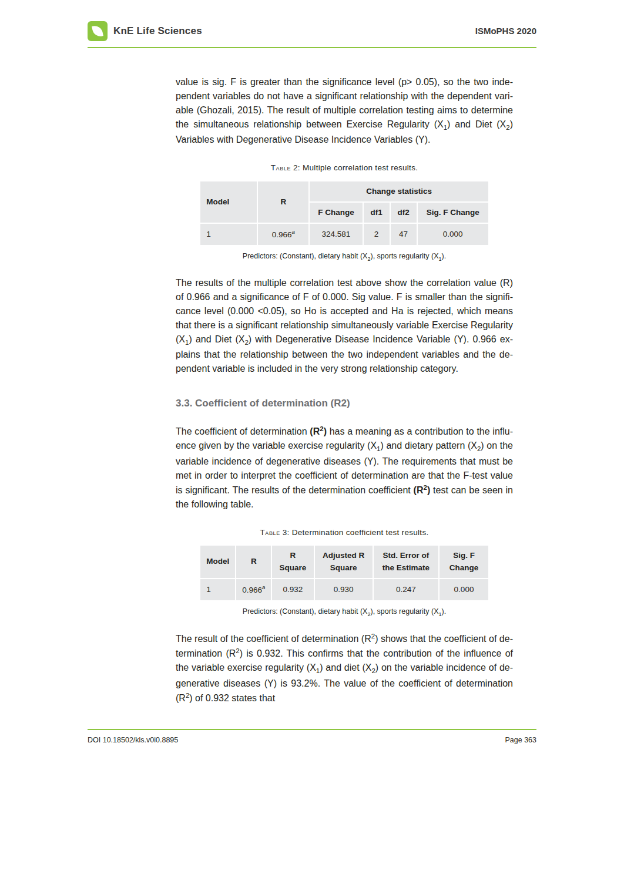KnE Life Sciences
ISMoPHS 2020
value is sig. F is greater than the significance level (p> 0.05), so the two independent variables do not have a significant relationship with the dependent variable (Ghozali, 2015). The result of multiple correlation testing aims to determine the simultaneous relationship between Exercise Regularity (X1) and Diet (X2) Variables with Degenerative Disease Incidence Variables (Y).
Table 2: Multiple correlation test results.
| Model | R | Change statistics |
| --- | --- | --- |
| F Change | df1 | df2 | Sig. F Change |
| 1 | 0.966 a | 324.581 | 2 | 47 | 0.000 |
Predictors: (Constant), dietary habit (X2), sports regularity (X1).
The results of the multiple correlation test above show the correlation value (R) of 0.966 and a significance of F of 0.000. Sig value. F is smaller than the significance level (0.000 <0.05), so Ho is accepted and Ha is rejected, which means that there is a significant relationship simultaneously variable Exercise Regularity (X1) and Diet (X2) with Degenerative Disease Incidence Variable (Y). 0.966 explains that the relationship between the two independent variables and the dependent variable is included in the very strong relationship category.
3.3. Coefficient of determination (R2)
The coefficient of determination (R2) has a meaning as a contribution to the influence given by the variable exercise regularity (X1) and dietary pattern (X2) on the variable incidence of degenerative diseases (Y). The requirements that must be met in order to interpret the coefficient of determination are that the F-test value is significant. The results of the determination coefficient (R2) test can be seen in the following table.
Table 3: Determination coefficient test results.
| Model | R | R Square | Adjusted R Square | Std. Error of the Estimate | Sig. F Change |
| --- | --- | --- | --- | --- | --- |
| 1 | 0.966 a | 0.932 | 0.930 | 0.247 | 0.000 |
Predictors: (Constant), dietary habit (X2), sports regularity (X1).
The result of the coefficient of determination (R2) shows that the coefficient of determination (R2) is 0.932. This confirms that the contribution of the influence of the variable exercise regularity (X1) and diet (X2) on the variable incidence of degenerative diseases (Y) is 93.2%. The value of the coefficient of determination (R2) of 0.932 states that
DOI 10.18502/kls.v0i0.8895
Page 363